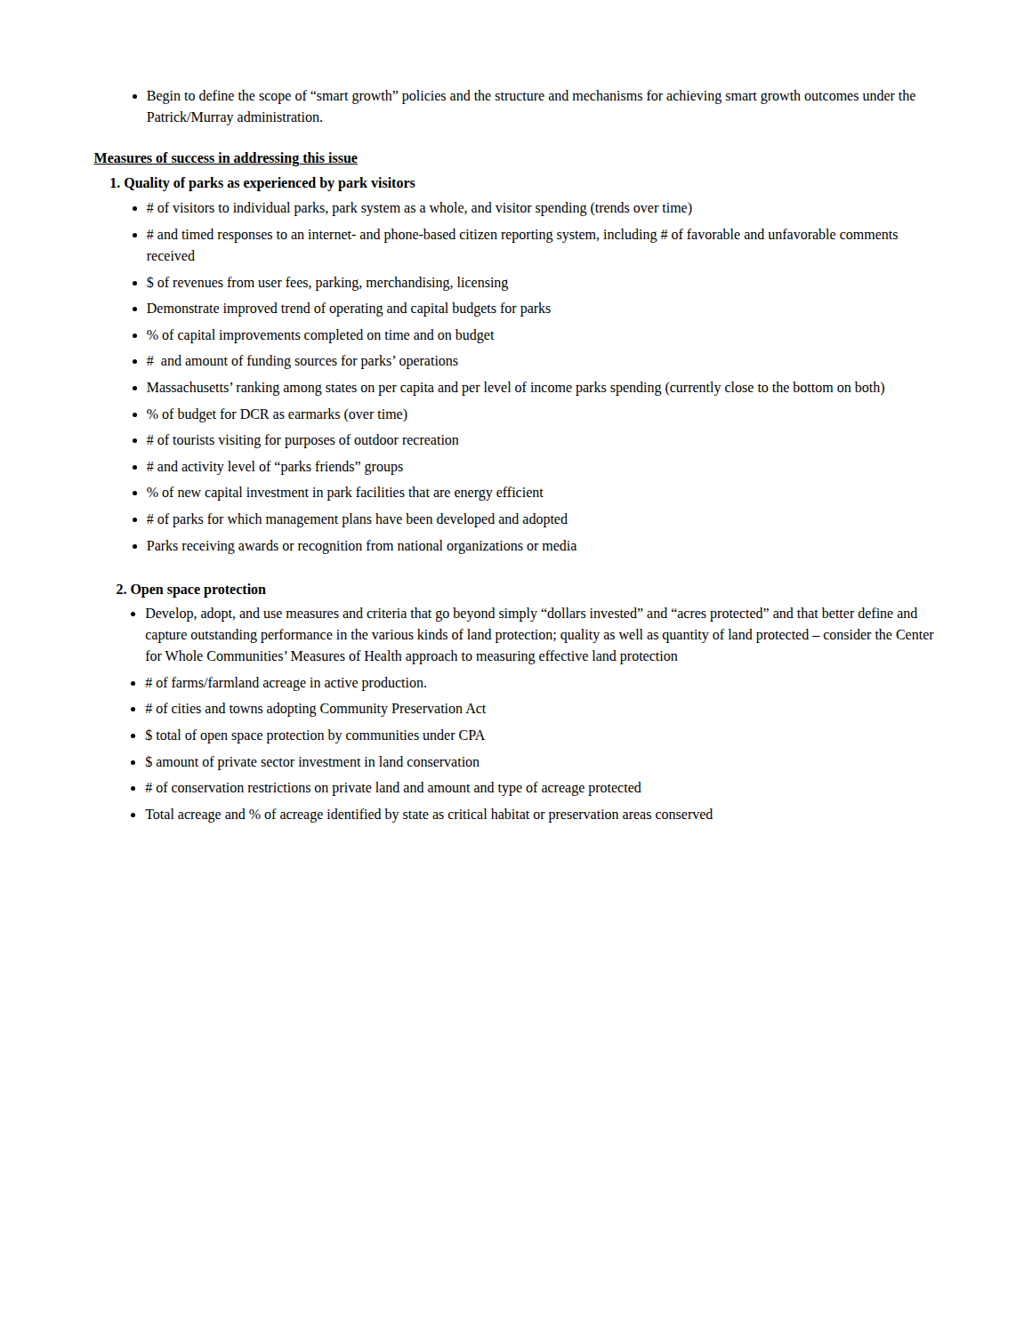Begin to define the scope of “smart growth” policies and the structure and mechanisms for achieving smart growth outcomes under the Patrick/Murray administration.
Measures of success in addressing this issue
Quality of parks as experienced by park visitors
# of visitors to individual parks, park system as a whole, and visitor spending (trends over time)
# and timed responses to an internet- and phone-based citizen reporting system, including # of favorable and unfavorable comments received
$ of revenues from user fees, parking, merchandising, licensing
Demonstrate improved trend of operating and capital budgets for parks
% of capital improvements completed on time and on budget
# and amount of funding sources for parks’ operations
Massachusetts’ ranking among states on per capita and per level of income parks spending (currently close to the bottom on both)
% of budget for DCR as earmarks (over time)
# of tourists visiting for purposes of outdoor recreation
# and activity level of “parks friends” groups
% of new capital investment in park facilities that are energy efficient
# of parks for which management plans have been developed and adopted
Parks receiving awards or recognition from national organizations or media
2. Open space protection
Develop, adopt, and use measures and criteria that go beyond simply “dollars invested” and “acres protected” and that better define and capture outstanding performance in the various kinds of land protection; quality as well as quantity of land protected – consider the Center for Whole Communities’ Measures of Health approach to measuring effective land protection
# of farms/farmland acreage in active production.
# of cities and towns adopting Community Preservation Act
$ total of open space protection by communities under CPA
$ amount of private sector investment in land conservation
# of conservation restrictions on private land and amount and type of acreage protected
Total acreage and % of acreage identified by state as critical habitat or preservation areas conserved